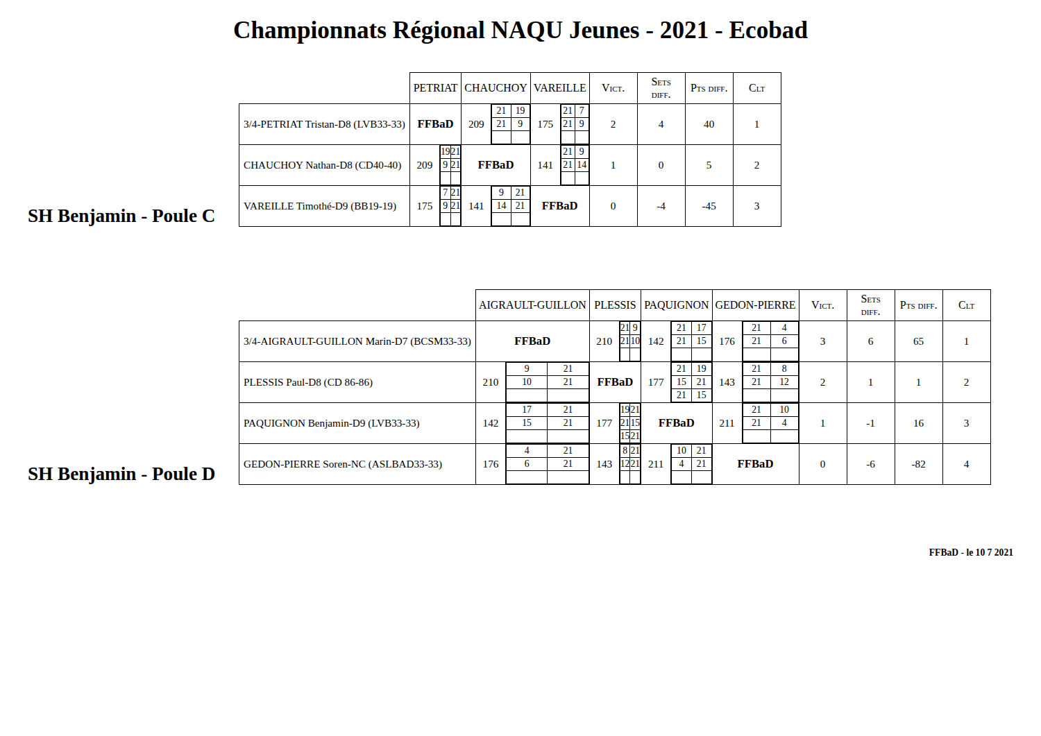Championnats Régional NAQU Jeunes - 2021 - Ecobad
SH Benjamin - Poule C
| | PETRIAT | CHAUCHOY | VAREILLE | Vict. | Sets diff. | Pts diff. | Clt |
| --- | --- | --- | --- | --- | --- | --- | --- |
| 3/4-PETRIAT Tristan-D8 (LVB33-33) | FFBaD | 209 | / 21 / 19 / / 21 / 9 / | 175 | / 21 / 7 / / 21 / 9 / | 2 | 4 | 40 | 1 |
| CHAUCHOY Nathan-D8 (CD40-40) | 209 | / 19 / 21 / / 9 / 21 / | FFBaD | 141 | / 21 / 9 / / 21 / 14 / | 1 | 0 | 5 | 2 |
| VAREILLE Timothé-D9 (BB19-19) | 175 | / 7 / 21 / / 9 / 21 / | 141 | / 9 / 21 / / 14 / 21 / | FFBaD | 0 | -4 | -45 | 3 |
SH Benjamin - Poule D
| | AIGRAULT-GUILLON | PLESSIS | PAQUIGNON | GEDON-PIERRE | Vict. | Sets diff. | Pts diff. | Clt |
| --- | --- | --- | --- | --- | --- | --- | --- | --- |
| 3/4-AIGRAULT-GUILLON Marin-D7 (BCSM33-33) | FFBaD | 210 | / 21 / 9 / / 21 / 10 / | 142 | / 21 / 17 / / 21 / 15 / | 176 | / 21 / 4 / / 21 / 6 / | 3 | 6 | 65 | 1 |
| PLESSIS Paul-D8 (CD 86-86) | 210 | / 9 / 21 / / 10 / 21 / | FFBaD | 177 | / 21 / 19 / / 15 / 21 / / 21 / 15 / | 143 | / 21 / 8 / / 21 / 12 / | 2 | 1 | 1 | 2 |
| PAQUIGNON Benjamin-D9 (LVB33-33) | 142 | / 17 / 21 / / 15 / 21 / | 177 | / 19 / 21 / / 21 / 15 / / 15 / 21 / | FFBaD | 211 | / 21 / 10 / / 21 / 4 / | 1 | -1 | 16 | 3 |
| GEDON-PIERRE Soren-NC (ASLBAD33-33) | 176 | / 4 / 21 / / 6 / 21 / | 143 | / 8 / 21 / / 12 / 21 / | 211 | / 10 / 21 / / 4 / 21 / | FFBaD | 0 | -6 | -82 | 4 |
FFBaD - le 10 7 2021